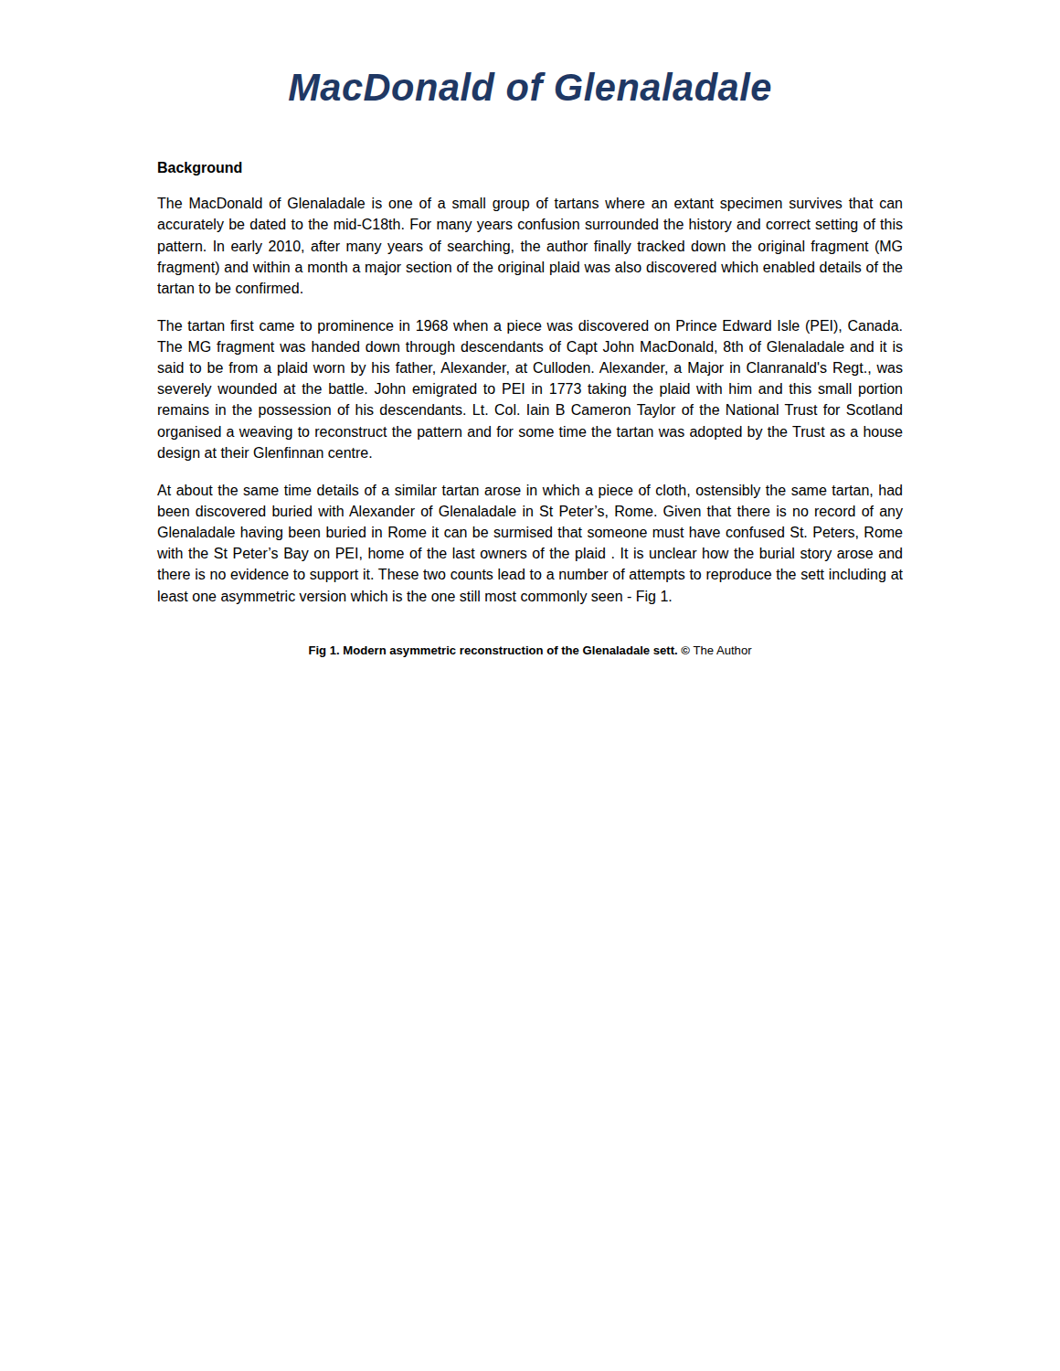MacDonald of Glenaladale
Background
The MacDonald of Glenaladale is one of a small group of tartans where an extant specimen survives that can accurately be dated to the mid-C18th. For many years confusion surrounded the history and correct setting of this pattern. In early 2010, after many years of searching, the author finally tracked down the original fragment (MG fragment) and within a month a major section of the original plaid was also discovered which enabled details of the tartan to be confirmed.
The tartan first came to prominence in 1968 when a piece was discovered on Prince Edward Isle (PEI), Canada. The MG fragment was handed down through descendants of Capt John MacDonald, 8th of Glenaladale and it is said to be from a plaid worn by his father, Alexander, at Culloden. Alexander, a Major in Clanranald's Regt., was severely wounded at the battle. John emigrated to PEI in 1773 taking the plaid with him and this small portion remains in the possession of his descendants. Lt. Col. Iain B Cameron Taylor of the National Trust for Scotland organised a weaving to reconstruct the pattern and for some time the tartan was adopted by the Trust as a house design at their Glenfinnan centre.
At about the same time details of a similar tartan arose in which a piece of cloth, ostensibly the same tartan, had been discovered buried with Alexander of Glenaladale in St Peter’s, Rome. Given that there is no record of any Glenaladale having been buried in Rome it can be surmised that someone must have confused St. Peters, Rome with the St Peter’s Bay on PEI, home of the last owners of the plaid . It is unclear how the burial story arose and there is no evidence to support it. These two counts lead to a number of attempts to reproduce the sett including at least one asymmetric version which is the one still most commonly seen - Fig 1.
Fig 1. Modern asymmetric reconstruction of the Glenaladale sett. © The Author